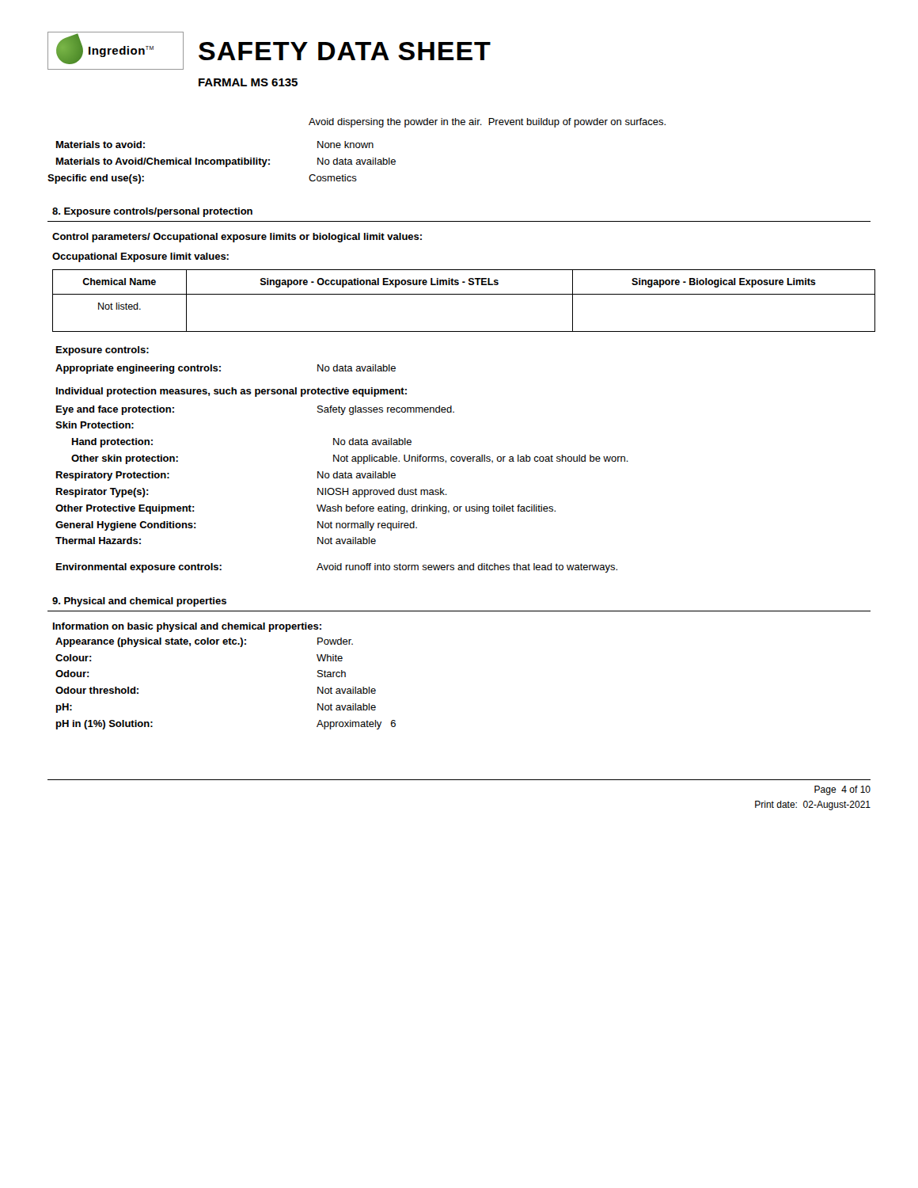IngredionTM
SAFETY DATA SHEET
FARMAL MS 6135
Avoid dispersing the powder in the air. Prevent buildup of powder on surfaces.
Materials to avoid:
None known
Materials to Avoid/Chemical Incompatibility:
No data available
Specific end use(s):
Cosmetics
8. Exposure controls/personal protection
Control parameters/ Occupational exposure limits or biological limit values:
Occupational Exposure limit values:
| Chemical Name | Singapore - Occupational Exposure Limits - STELs | Singapore - Biological Exposure Limits |
| --- | --- | --- |
| Not listed. | | |
Exposure controls:
Appropriate engineering controls:
No data available
Individual protection measures, such as personal protective equipment:
Eye and face protection:
Safety glasses recommended.
Skin Protection:
Hand protection:
No data available
Other skin protection:
Not applicable. Uniforms, coveralls, or a lab coat should be worn.
Respiratory Protection:
No data available
Respirator Type(s):
NIOSH approved dust mask.
Other Protective Equipment:
Wash before eating, drinking, or using toilet facilities.
General Hygiene Conditions:
Not normally required.
Thermal Hazards:
Not available
Environmental exposure controls:
Avoid runoff into storm sewers and ditches that lead to waterways.
9. Physical and chemical properties
Information on basic physical and chemical properties:
Appearance (physical state, color etc.):
Powder.
Colour:
White
Odour:
Starch
Odour threshold:
Not available
pH:
Not available
pH in (1%) Solution:
Approximately 6
Page 4 of 10
Print date: 02-August-2021